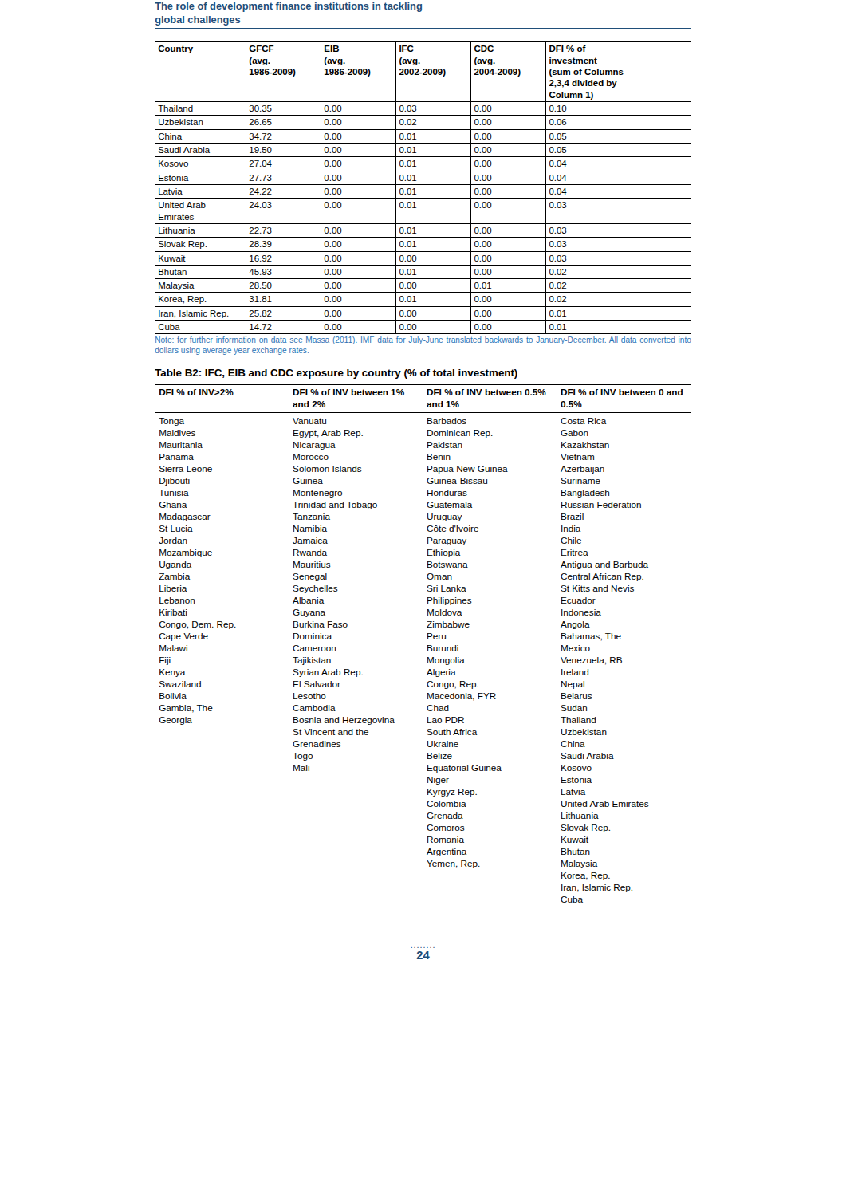The role of development finance institutions in tackling global challenges
| Country | GFCF (avg. 1986-2009) | EIB (avg. 1986-2009) | IFC (avg. 2002-2009) | CDC (avg. 2004-2009) | DFI % of investment (sum of Columns 2,3,4 divided by Column 1) |
| --- | --- | --- | --- | --- | --- |
| Thailand | 30.35 | 0.00 | 0.03 | 0.00 | 0.10 |
| Uzbekistan | 26.65 | 0.00 | 0.02 | 0.00 | 0.06 |
| China | 34.72 | 0.00 | 0.01 | 0.00 | 0.05 |
| Saudi Arabia | 19.50 | 0.00 | 0.01 | 0.00 | 0.05 |
| Kosovo | 27.04 | 0.00 | 0.01 | 0.00 | 0.04 |
| Estonia | 27.73 | 0.00 | 0.01 | 0.00 | 0.04 |
| Latvia | 24.22 | 0.00 | 0.01 | 0.00 | 0.04 |
| United Arab Emirates | 24.03 | 0.00 | 0.01 | 0.00 | 0.03 |
| Lithuania | 22.73 | 0.00 | 0.01 | 0.00 | 0.03 |
| Slovak Rep. | 28.39 | 0.00 | 0.01 | 0.00 | 0.03 |
| Kuwait | 16.92 | 0.00 | 0.00 | 0.00 | 0.03 |
| Bhutan | 45.93 | 0.00 | 0.01 | 0.00 | 0.02 |
| Malaysia | 28.50 | 0.00 | 0.00 | 0.01 | 0.02 |
| Korea, Rep. | 31.81 | 0.00 | 0.01 | 0.00 | 0.02 |
| Iran, Islamic Rep. | 25.82 | 0.00 | 0.00 | 0.00 | 0.01 |
| Cuba | 14.72 | 0.00 | 0.00 | 0.00 | 0.01 |
Note: for further information on data see Massa (2011). IMF data for July-June translated backwards to January-December. All data converted into dollars using average year exchange rates.
Table B2: IFC, EIB and CDC exposure by country (% of total investment)
| DFI % of INV>2% | DFI % of INV between 1% and 2% | DFI % of INV between 0.5% and 1% | DFI % of INV between 0 and 0.5% |
| --- | --- | --- | --- |
| Tonga Maldives Mauritania Panama Sierra Leone Djibouti Tunisia Ghana Madagascar St Lucia Jordan Mozambique Uganda Zambia Liberia Lebanon Kiribati Congo, Dem. Rep. Cape Verde Malawi Fiji Kenya Swaziland Bolivia Gambia, The Georgia | Vanuatu Egypt, Arab Rep. Nicaragua Morocco Solomon Islands Guinea Montenegro Trinidad and Tobago Tanzania Namibia Jamaica Rwanda Mauritius Senegal Seychelles Albania Guyana Burkina Faso Dominica Cameroon Tajikistan Syrian Arab Rep. El Salvador Lesotho Cambodia Bosnia and Herzegovina St Vincent and the Grenadines Togo Mali | Barbados Dominican Rep. Pakistan Benin Papua New Guinea Guinea-Bissau Honduras Guatemala Uruguay Côte d'Ivoire Paraguay Ethiopia Botswana Oman Sri Lanka Philippines Moldova Zimbabwe Peru Burundi Mongolia Algeria Congo, Rep. Macedonia, FYR Chad Lao PDR South Africa Ukraine Belize Equatorial Guinea Niger Kyrgyz Rep. Colombia Grenada Comoros Romania Argentina Yemen, Rep. | Costa Rica Gabon Kazakhstan Vietnam Azerbaijan Suriname Bangladesh Russian Federation Brazil India Chile Eritrea Antigua and Barbuda Central African Rep. St Kitts and Nevis Ecuador Indonesia Angola Bahamas, The Mexico Venezuela, RB Ireland Nepal Belarus Sudan Thailand Uzbekistan China Saudi Arabia Kosovo Estonia Latvia United Arab Emirates Lithuania Slovak Rep. Kuwait Bhutan Malaysia Korea, Rep. Iran, Islamic Rep. Cuba |
........
24